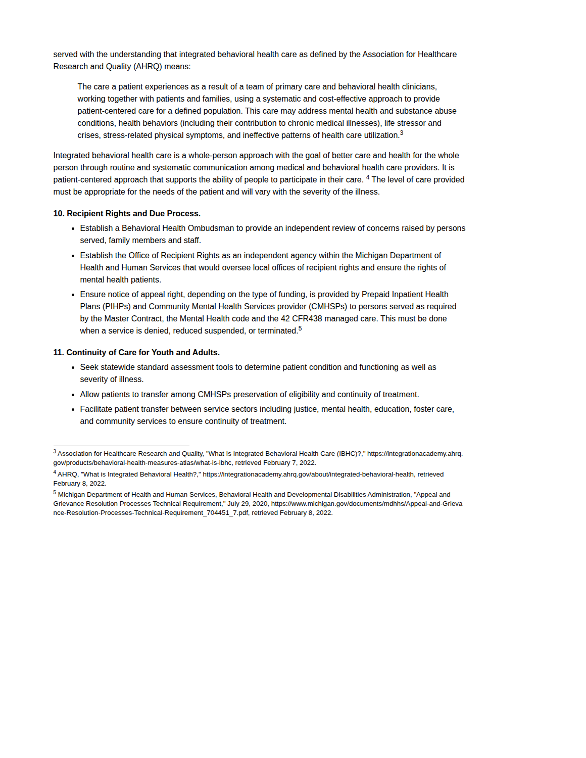served with the understanding that integrated behavioral health care as defined by the Association for Healthcare Research and Quality (AHRQ) means:
The care a patient experiences as a result of a team of primary care and behavioral health clinicians, working together with patients and families, using a systematic and cost-effective approach to provide patient-centered care for a defined population. This care may address mental health and substance abuse conditions, health behaviors (including their contribution to chronic medical illnesses), life stressor and crises, stress-related physical symptoms, and ineffective patterns of health care utilization.3
Integrated behavioral health care is a whole-person approach with the goal of better care and health for the whole person through routine and systematic communication among medical and behavioral health care providers. It is patient-centered approach that supports the ability of people to participate in their care. 4 The level of care provided must be appropriate for the needs of the patient and will vary with the severity of the illness.
10. Recipient Rights and Due Process.
Establish a Behavioral Health Ombudsman to provide an independent review of concerns raised by persons served, family members and staff.
Establish the Office of Recipient Rights as an independent agency within the Michigan Department of Health and Human Services that would oversee local offices of recipient rights and ensure the rights of mental health patients.
Ensure notice of appeal right, depending on the type of funding, is provided by Prepaid Inpatient Health Plans (PIHPs) and Community Mental Health Services provider (CMHSPs) to persons served as required by the Master Contract, the Mental Health code and the 42 CFR438 managed care. This must be done when a service is denied, reduced suspended, or terminated.5
11. Continuity of Care for Youth and Adults.
Seek statewide standard assessment tools to determine patient condition and functioning as well as severity of illness.
Allow patients to transfer among CMHSPs preservation of eligibility and continuity of treatment.
Facilitate patient transfer between service sectors including justice, mental health, education, foster care, and community services to ensure continuity of treatment.
3 Association for Healthcare Research and Quality, "What Is Integrated Behavioral Health Care (IBHC)?," https://integrationacademy.ahrq.gov/products/behavioral-health-measures-atlas/what-is-ibhc, retrieved February 7, 2022.
4 AHRQ, "What is Integrated Behavioral Health?," https://integrationacademy.ahrq.gov/about/integrated-behavioral-health, retrieved February 8, 2022.
5 Michigan Department of Health and Human Services, Behavioral Health and Developmental Disabilities Administration, "Appeal and Grievance Resolution Processes Technical Requirement," July 29, 2020, https://www.michigan.gov/documents/mdhhs/Appeal-and-Grievance-Resolution-Processes-Technical-Requirement_704451_7.pdf, retrieved February 8, 2022.